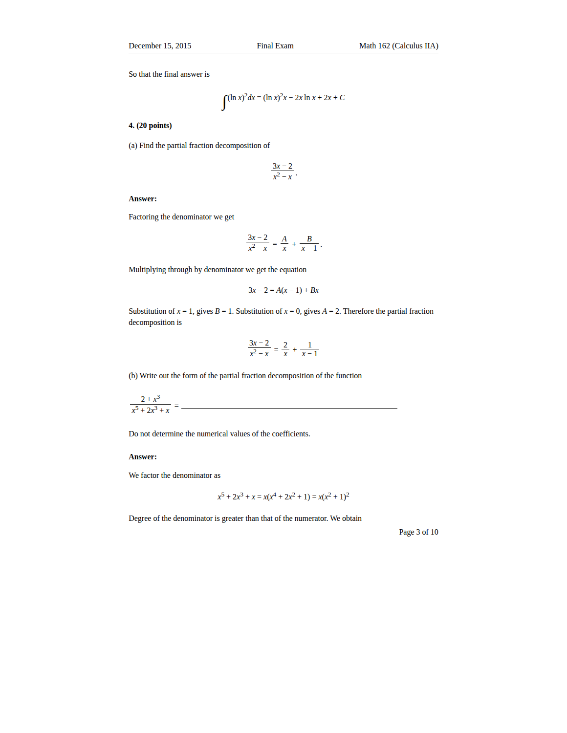December 15, 2015
Final Exam
Math 162 (Calculus IIA)
So that the final answer is
∫(ln x)2dx = (ln x)2x − 2x ln x + 2x + C
4. (20 points)
(a) Find the partial fraction decomposition of
3x − 2 x2 − x .
Answer:
Factoring the denominator we get
3x − 2 x2 − x = A x + B x − 1 .
Multiplying through by denominator we get the equation
3x − 2 = A(x − 1) + Bx
Substitution of x = 1, gives B = 1. Substitution of x = 0, gives A = 2. Therefore the partial fraction decomposition is
3x − 2 x2 − x = 2 x + 1 x − 1
(b) Write out the form of the partial fraction decomposition of the function
2 + x3 x5 + 2x3 + x =
Do not determine the numerical values of the coefficients.
Answer:
We factor the denominator as
x5 + 2x3 + x = x(x4 + 2x2 + 1) = x(x2 + 1)2
Degree of the denominator is greater than that of the numerator. We obtain
Page 3 of 10